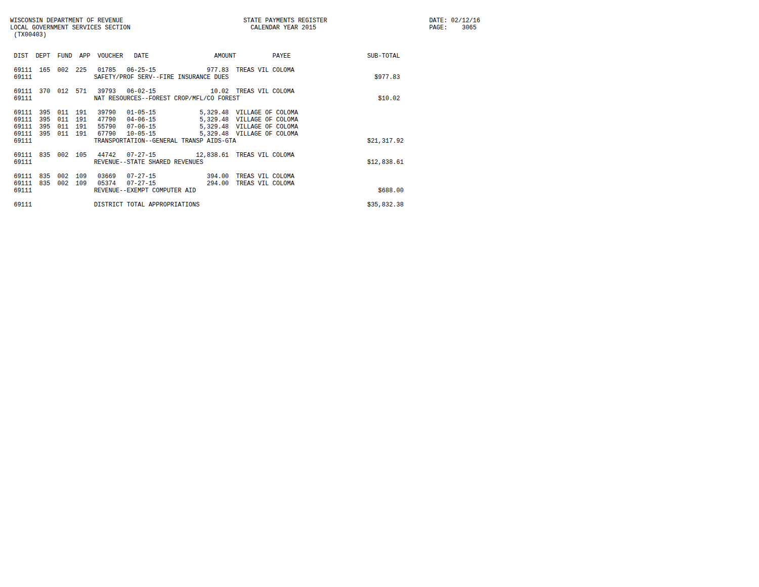WISCONSIN DEPARTMENT OF REVENUE STATE PAYMENTS REGISTER DATE: 02/12/16 LOCAL GOVERNMENT SERVICES SECTION CALENDAR YEAR 2015 PAGE: 3065 (TX00403) DIST DEPT FUND APP VOUCHER DATE AMOUNT PAYEE SUB-TOTAL 69111 165 002 225 01785 06-25-15 977.83 TREAS VIL COLOMA 69111 SAFETY/PROF SERV--FIRE INSURANCE DUES $977.83 69111 370 012 571 39793 06-02-15 10.02 TREAS VIL COLOMA 69111 NAT RESOURCES--FOREST CROP/MFL/CO FOREST $10.02 69111 395 011 191 39790 01-05-15 5,329.48 VILLAGE OF COLOMA 69111 395 011 191 47790 04-06-15 5,329.48 VILLAGE OF COLOMA 69111 395 011 191 55790 07-06-15 5,329.48 VILLAGE OF COLOMA 69111 395 011 191 67790 10-05-15 5,329.48 VILLAGE OF COLOMA 69111 TRANSPORTATION--GENERAL TRANSP AIDS-GTA $21,317.92 69111 835 002 105 44742 07-27-15 12,838.61 TREAS VIL COLOMA 69111 REVENUE--STATE SHARED REVENUES $12,838.61 69111 835 002 109 03669 07-27-15 394.00 TREAS VIL COLOMA 69111 835 002 109 05374 07-27-15 294.00 TREAS VIL COLOMA 69111 REVENUE--EXEMPT COMPUTER AID $688.00 69111 DISTRICT TOTAL APPROPRIATIONS $35,832.38